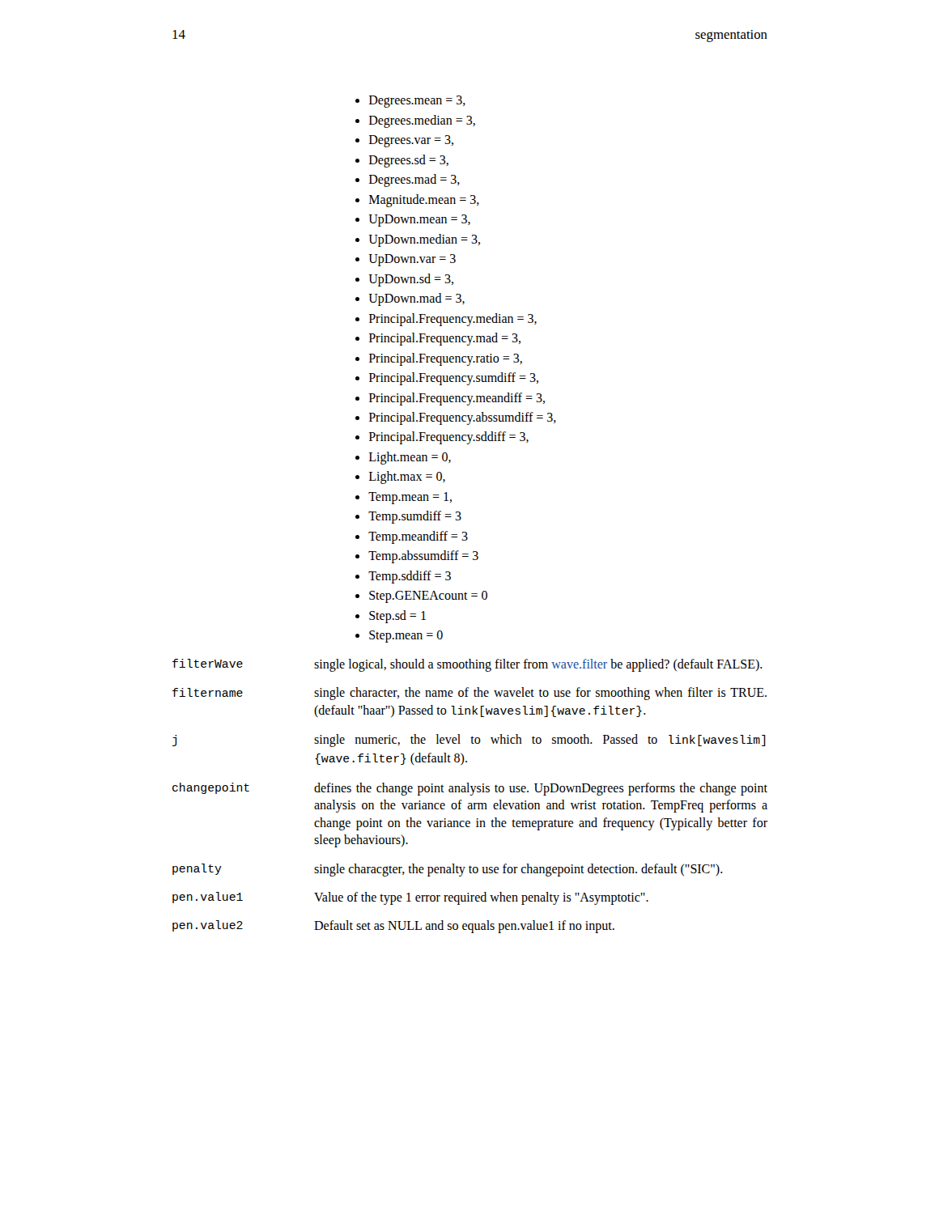14 segmentation
Degrees.mean = 3,
Degrees.median = 3,
Degrees.var = 3,
Degrees.sd = 3,
Degrees.mad = 3,
Magnitude.mean = 3,
UpDown.mean = 3,
UpDown.median = 3,
UpDown.var = 3
UpDown.sd = 3,
UpDown.mad = 3,
Principal.Frequency.median = 3,
Principal.Frequency.mad = 3,
Principal.Frequency.ratio = 3,
Principal.Frequency.sumdiff = 3,
Principal.Frequency.meandiff = 3,
Principal.Frequency.abssumdiff = 3,
Principal.Frequency.sddiff = 3,
Light.mean = 0,
Light.max = 0,
Temp.mean = 1,
Temp.sumdiff = 3
Temp.meandiff = 3
Temp.abssumdiff = 3
Temp.sddiff = 3
Step.GENEAcount = 0
Step.sd = 1
Step.mean = 0
filterWave
single logical, should a smoothing filter from wave.filter be applied? (default FALSE).
filtername
single character, the name of the wavelet to use for smoothing when filter is TRUE. (default "haar") Passed to link[waveslim]{wave.filter}.
j
single numeric, the level to which to smooth. Passed to link[waveslim]{wave.filter} (default 8).
changepoint
defines the change point analysis to use. UpDownDegrees performs the change point analysis on the variance of arm elevation and wrist rotation. TempFreq performs a change point on the variance in the temeprature and frequency (Typically better for sleep behaviours).
penalty
single characgter, the penalty to use for changepoint detection. default ("SIC").
pen.value1
Value of the type 1 error required when penalty is "Asymptotic".
pen.value2
Default set as NULL and so equals pen.value1 if no input.